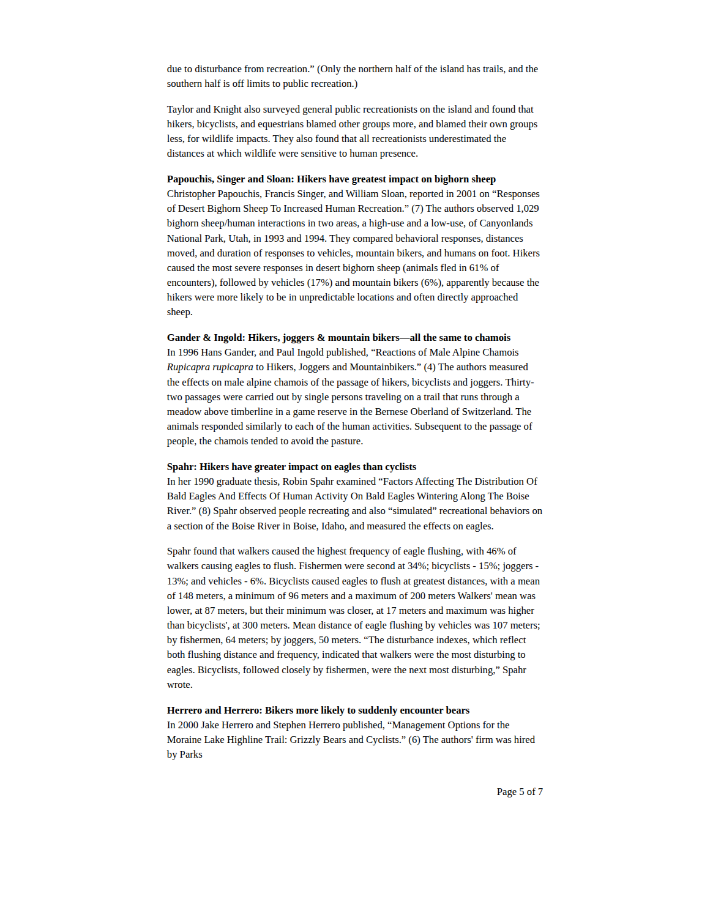due to disturbance from recreation.” (Only the northern half of the island has trails, and the southern half is off limits to public recreation.)
Taylor and Knight also surveyed general public recreationists on the island and found that hikers, bicyclists, and equestrians blamed other groups more, and blamed their own groups less, for wildlife impacts. They also found that all recreationists underestimated the distances at which wildlife were sensitive to human presence.
Papouchis, Singer and Sloan: Hikers have greatest impact on bighorn sheep
Christopher Papouchis, Francis Singer, and William Sloan, reported in 2001 on “Responses of Desert Bighorn Sheep To Increased Human Recreation.” (7) The authors observed 1,029 bighorn sheep/human interactions in two areas, a high-use and a low-use, of Canyonlands National Park, Utah, in 1993 and 1994. They compared behavioral responses, distances moved, and duration of responses to vehicles, mountain bikers, and humans on foot. Hikers caused the most severe responses in desert bighorn sheep (animals fled in 61% of encounters), followed by vehicles (17%) and mountain bikers (6%), apparently because the hikers were more likely to be in unpredictable locations and often directly approached sheep.
Gander & Ingold: Hikers, joggers & mountain bikers—all the same to chamois
In 1996 Hans Gander, and Paul Ingold published, “Reactions of Male Alpine Chamois Rupicapra rupicapra to Hikers, Joggers and Mountainbikers.” (4) The authors measured the effects on male alpine chamois of the passage of hikers, bicyclists and joggers. Thirty-two passages were carried out by single persons traveling on a trail that runs through a meadow above timberline in a game reserve in the Bernese Oberland of Switzerland. The animals responded similarly to each of the human activities. Subsequent to the passage of people, the chamois tended to avoid the pasture.
Spahr: Hikers have greater impact on eagles than cyclists
In her 1990 graduate thesis, Robin Spahr examined “Factors Affecting The Distribution Of Bald Eagles And Effects Of Human Activity On Bald Eagles Wintering Along The Boise River.” (8) Spahr observed people recreating and also “simulated” recreational behaviors on a section of the Boise River in Boise, Idaho, and measured the effects on eagles.
Spahr found that walkers caused the highest frequency of eagle flushing, with 46% of walkers causing eagles to flush. Fishermen were second at 34%; bicyclists - 15%; joggers - 13%; and vehicles - 6%. Bicyclists caused eagles to flush at greatest distances, with a mean of 148 meters, a minimum of 96 meters and a maximum of 200 meters Walkers' mean was lower, at 87 meters, but their minimum was closer, at 17 meters and maximum was higher than bicyclists', at 300 meters. Mean distance of eagle flushing by vehicles was 107 meters; by fishermen, 64 meters; by joggers, 50 meters. “The disturbance indexes, which reflect both flushing distance and frequency, indicated that walkers were the most disturbing to eagles. Bicyclists, followed closely by fishermen, were the next most disturbing,” Spahr wrote.
Herrero and Herrero: Bikers more likely to suddenly encounter bears
In 2000 Jake Herrero and Stephen Herrero published, “Management Options for the Moraine Lake Highline Trail: Grizzly Bears and Cyclists.” (6) The authors' firm was hired by Parks
Page 5 of 7